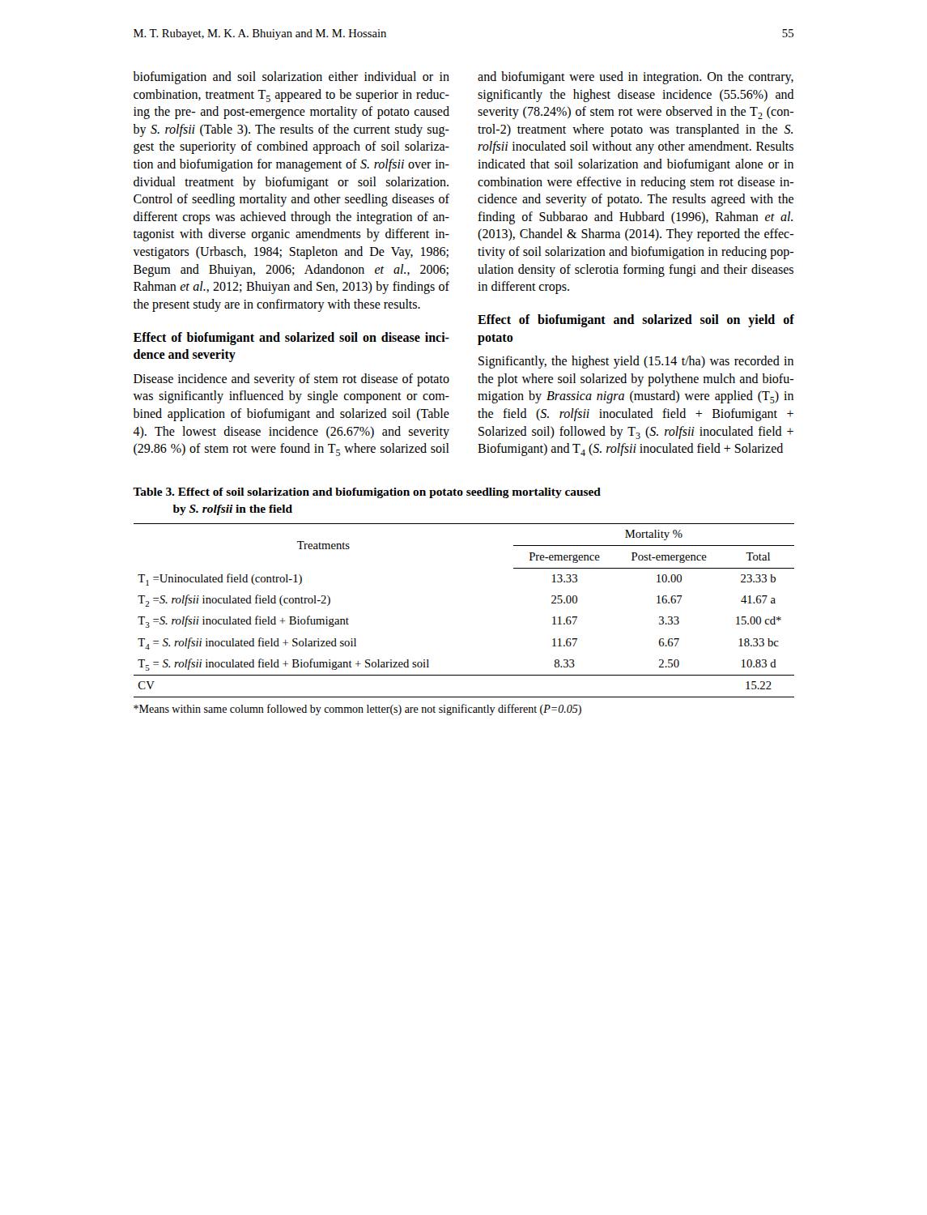M. T. Rubayet, M. K. A. Bhuiyan and M. M. Hossain 55
biofumigation and soil solarization either individual or in combination, treatment T5 appeared to be superior in reducing the pre- and post-emergence mortality of potato caused by S. rolfsii (Table 3). The results of the current study suggest the superiority of combined approach of soil solarization and biofumigation for management of S. rolfsii over individual treatment by biofumigant or soil solarization. Control of seedling mortality and other seedling diseases of different crops was achieved through the integration of antagonist with diverse organic amendments by different investigators (Urbasch, 1984; Stapleton and De Vay, 1986; Begum and Bhuiyan, 2006; Adandonon et al., 2006; Rahman et al., 2012; Bhuiyan and Sen, 2013) by findings of the present study are in confirmatory with these results.
Effect of biofumigant and solarized soil on disease incidence and severity
Disease incidence and severity of stem rot disease of potato was significantly influenced by single component or combined application of biofumigant and solarized soil (Table 4). The lowest disease incidence (26.67%) and severity (29.86 %) of stem rot were found in T5 where solarized soil and biofumigant were used in integration. On the contrary, significantly the highest disease incidence (55.56%) and severity (78.24%) of stem rot were observed in the T2 (control-2) treatment where potato was transplanted in the S. rolfsii inoculated soil without any other amendment. Results indicated that soil solarization and biofumigant alone or in combination were effective in reducing stem rot disease incidence and severity of potato. The results agreed with the finding of Subbarao and Hubbard (1996), Rahman et al. (2013), Chandel & Sharma (2014). They reported the effectivity of soil solarization and biofumigation in reducing population density of sclerotia forming fungi and their diseases in different crops.
Effect of biofumigant and solarized soil on yield of potato
Significantly, the highest yield (15.14 t/ha) was recorded in the plot where soil solarized by polythene mulch and biofumigation by Brassica nigra (mustard) were applied (T5) in the field (S. rolfsii inoculated field + Biofumigant + Solarized soil) followed by T3 (S. rolfsii inoculated field + Biofumigant) and T4 (S. rolfsii inoculated field + Solarized
Table 3. Effect of soil solarization and biofumigation on potato seedling mortality caused by S. rolfsii in the field
| Treatments | Mortality % |
| --- | --- |
| Pre-emergence | Post-emergence | Total |
| T 1 =Uninoculated field (control-1) | 13.33 | 10.00 | 23.33 b |
| T 2 = S. rolfsii inoculated field (control-2) | 25.00 | 16.67 | 41.67 a |
| T 3 = S. rolfsii inoculated field + Biofumigant | 11.67 | 3.33 | 15.00 cd* |
| T 4 = S. rolfsii inoculated field + Solarized soil | 11.67 | 6.67 | 18.33 bc |
| T 5 = S. rolfsii inoculated field + Biofumigant + Solarized soil | 8.33 | 2.50 | 10.83 d |
| CV | | | 15.22 |
*Means within same column followed by common letter(s) are not significantly different (P=0.05)